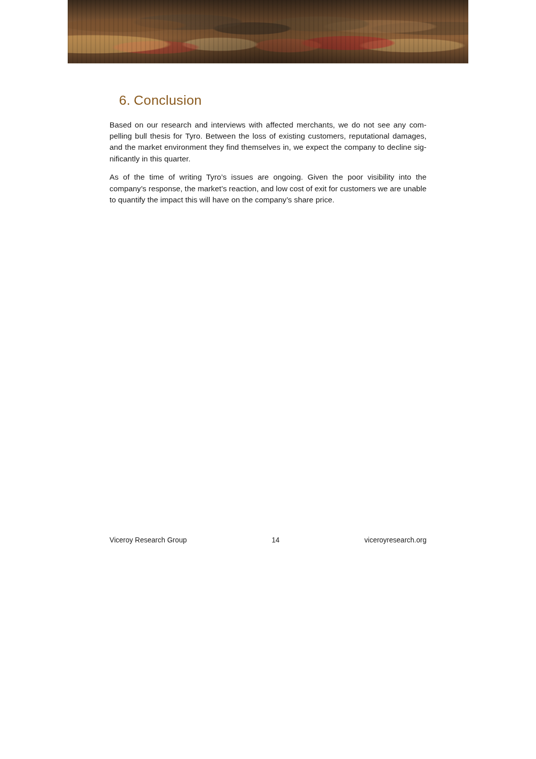6. Conclusion
Based on our research and interviews with affected merchants, we do not see any compelling bull thesis for Tyro. Between the loss of existing customers, reputational damages, and the market environment they find themselves in, we expect the company to decline significantly in this quarter.
As of the time of writing Tyro’s issues are ongoing. Given the poor visibility into the company’s response, the market’s reaction, and low cost of exit for customers we are unable to quantify the impact this will have on the company’s share price.
Viceroy Research Group
14
viceroyresearch.org